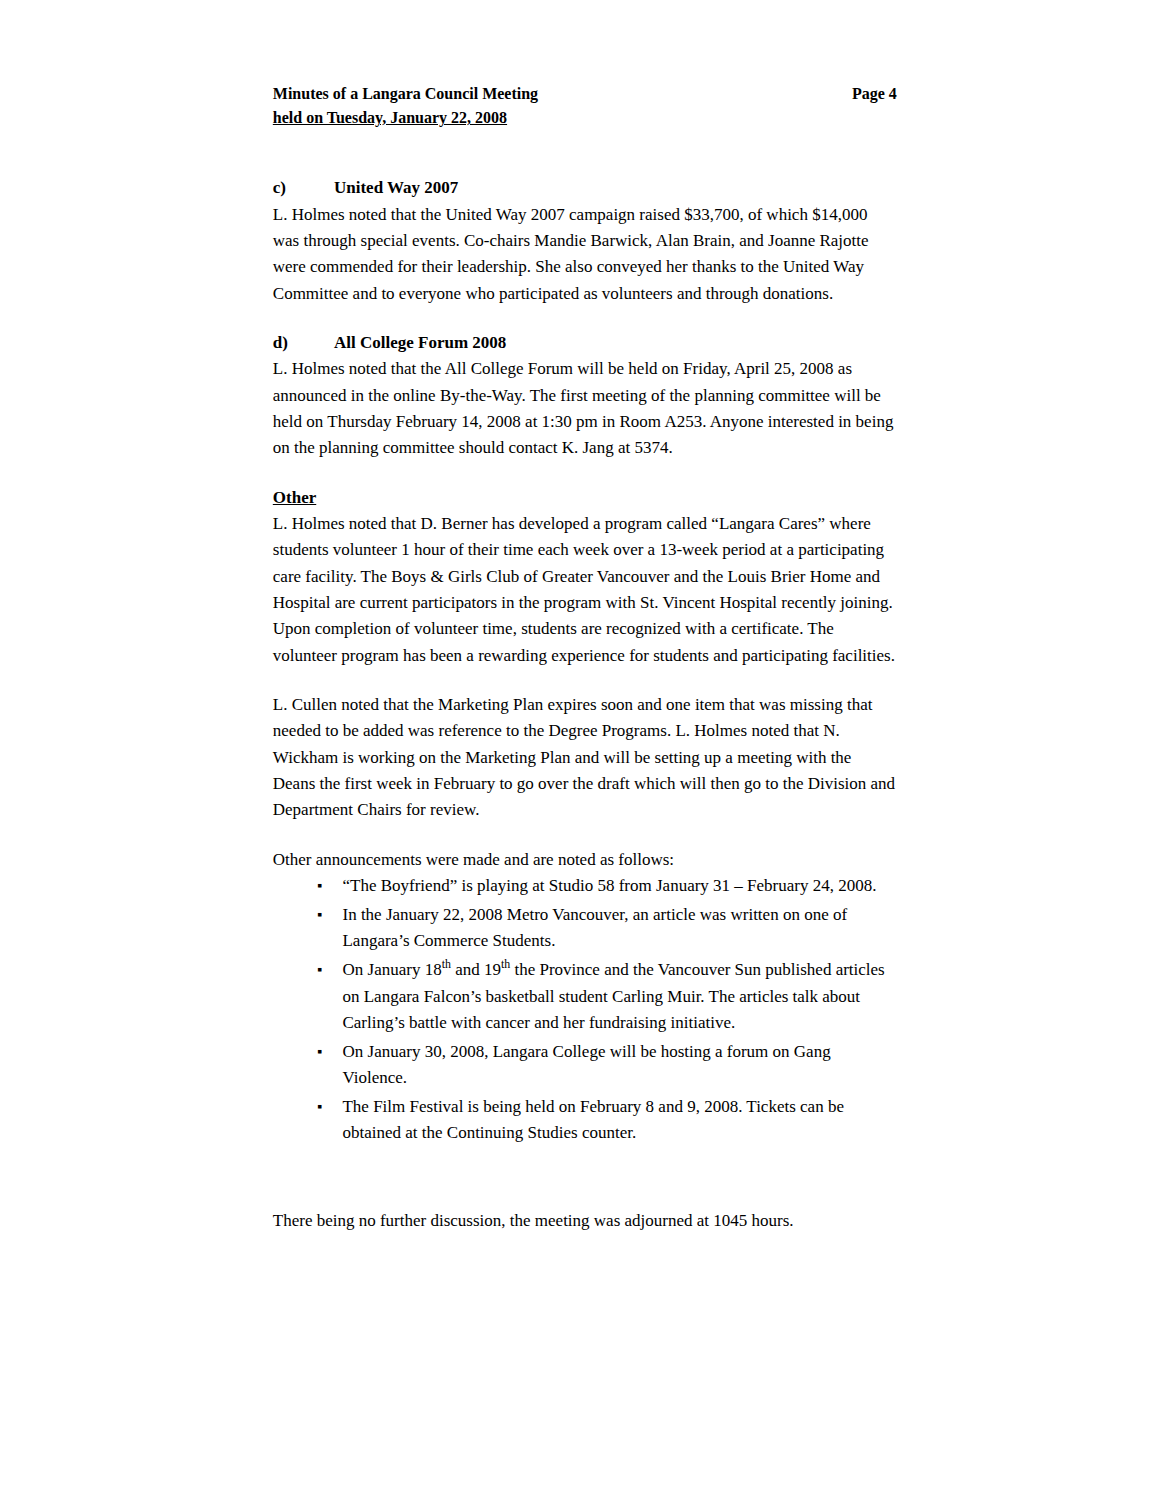Minutes of a Langara Council Meeting
held on Tuesday, January 22, 2008
Page 4
c) United Way 2007
L. Holmes noted that the United Way 2007 campaign raised $33,700, of which $14,000 was through special events. Co-chairs Mandie Barwick, Alan Brain, and Joanne Rajotte were commended for their leadership. She also conveyed her thanks to the United Way Committee and to everyone who participated as volunteers and through donations.
d) All College Forum 2008
L. Holmes noted that the All College Forum will be held on Friday, April 25, 2008 as announced in the online By-the-Way. The first meeting of the planning committee will be held on Thursday February 14, 2008 at 1:30 pm in Room A253. Anyone interested in being on the planning committee should contact K. Jang at 5374.
Other
L. Holmes noted that D. Berner has developed a program called “Langara Cares” where students volunteer 1 hour of their time each week over a 13-week period at a participating care facility. The Boys & Girls Club of Greater Vancouver and the Louis Brier Home and Hospital are current participators in the program with St. Vincent Hospital recently joining. Upon completion of volunteer time, students are recognized with a certificate. The volunteer program has been a rewarding experience for students and participating facilities.
L. Cullen noted that the Marketing Plan expires soon and one item that was missing that needed to be added was reference to the Degree Programs. L. Holmes noted that N. Wickham is working on the Marketing Plan and will be setting up a meeting with the Deans the first week in February to go over the draft which will then go to the Division and Department Chairs for review.
Other announcements were made and are noted as follows:
“The Boyfriend” is playing at Studio 58 from January 31 – February 24, 2008.
In the January 22, 2008 Metro Vancouver, an article was written on one of Langara’s Commerce Students.
On January 18th and 19th the Province and the Vancouver Sun published articles on Langara Falcon’s basketball student Carling Muir. The articles talk about Carling’s battle with cancer and her fundraising initiative.
On January 30, 2008, Langara College will be hosting a forum on Gang Violence.
The Film Festival is being held on February 8 and 9, 2008. Tickets can be obtained at the Continuing Studies counter.
There being no further discussion, the meeting was adjourned at 1045 hours.